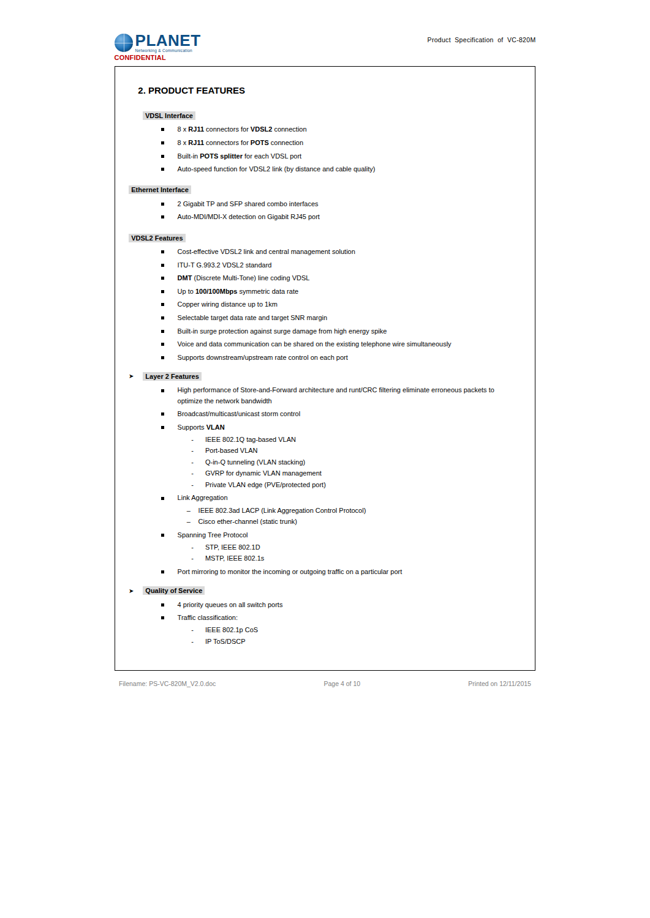PLANET Networking & Communication
CONFIDENTIAL
Product Specification of VC-820M
2. PRODUCT FEATURES
VDSL Interface
8 x RJ11 connectors for VDSL2 connection
8 x RJ11 connectors for POTS connection
Built-in POTS splitter for each VDSL port
Auto-speed function for VDSL2 link (by distance and cable quality)
Ethernet Interface
2 Gigabit TP and SFP shared combo interfaces
Auto-MDI/MDI-X detection on Gigabit RJ45 port
VDSL2 Features
Cost-effective VDSL2 link and central management solution
ITU-T G.993.2 VDSL2 standard
DMT (Discrete Multi-Tone) line coding VDSL
Up to 100/100Mbps symmetric data rate
Copper wiring distance up to 1km
Selectable target data rate and target SNR margin
Built-in surge protection against surge damage from high energy spike
Voice and data communication can be shared on the existing telephone wire simultaneously
Supports downstream/upstream rate control on each port
➤ Layer 2 Features
High performance of Store-and-Forward architecture and runt/CRC filtering eliminate erroneous packets to optimize the network bandwidth
Broadcast/multicast/unicast storm control
Supports VLAN
IEEE 802.1Q tag-based VLAN
Port-based VLAN
Q-in-Q tunneling (VLAN stacking)
GVRP for dynamic VLAN management
Private VLAN edge (PVE/protected port)
Link Aggregation
IEEE 802.3ad LACP (Link Aggregation Control Protocol)
Cisco ether-channel (static trunk)
Spanning Tree Protocol
STP, IEEE 802.1D
MSTP, IEEE 802.1s
Port mirroring to monitor the incoming or outgoing traffic on a particular port
➤ Quality of Service
4 priority queues on all switch ports
Traffic classification:
IEEE 802.1p CoS
IP ToS/DSCP
Filename: PS-VC-820M_V2.0.doc
Page 4 of 10
Printed on 12/11/2015